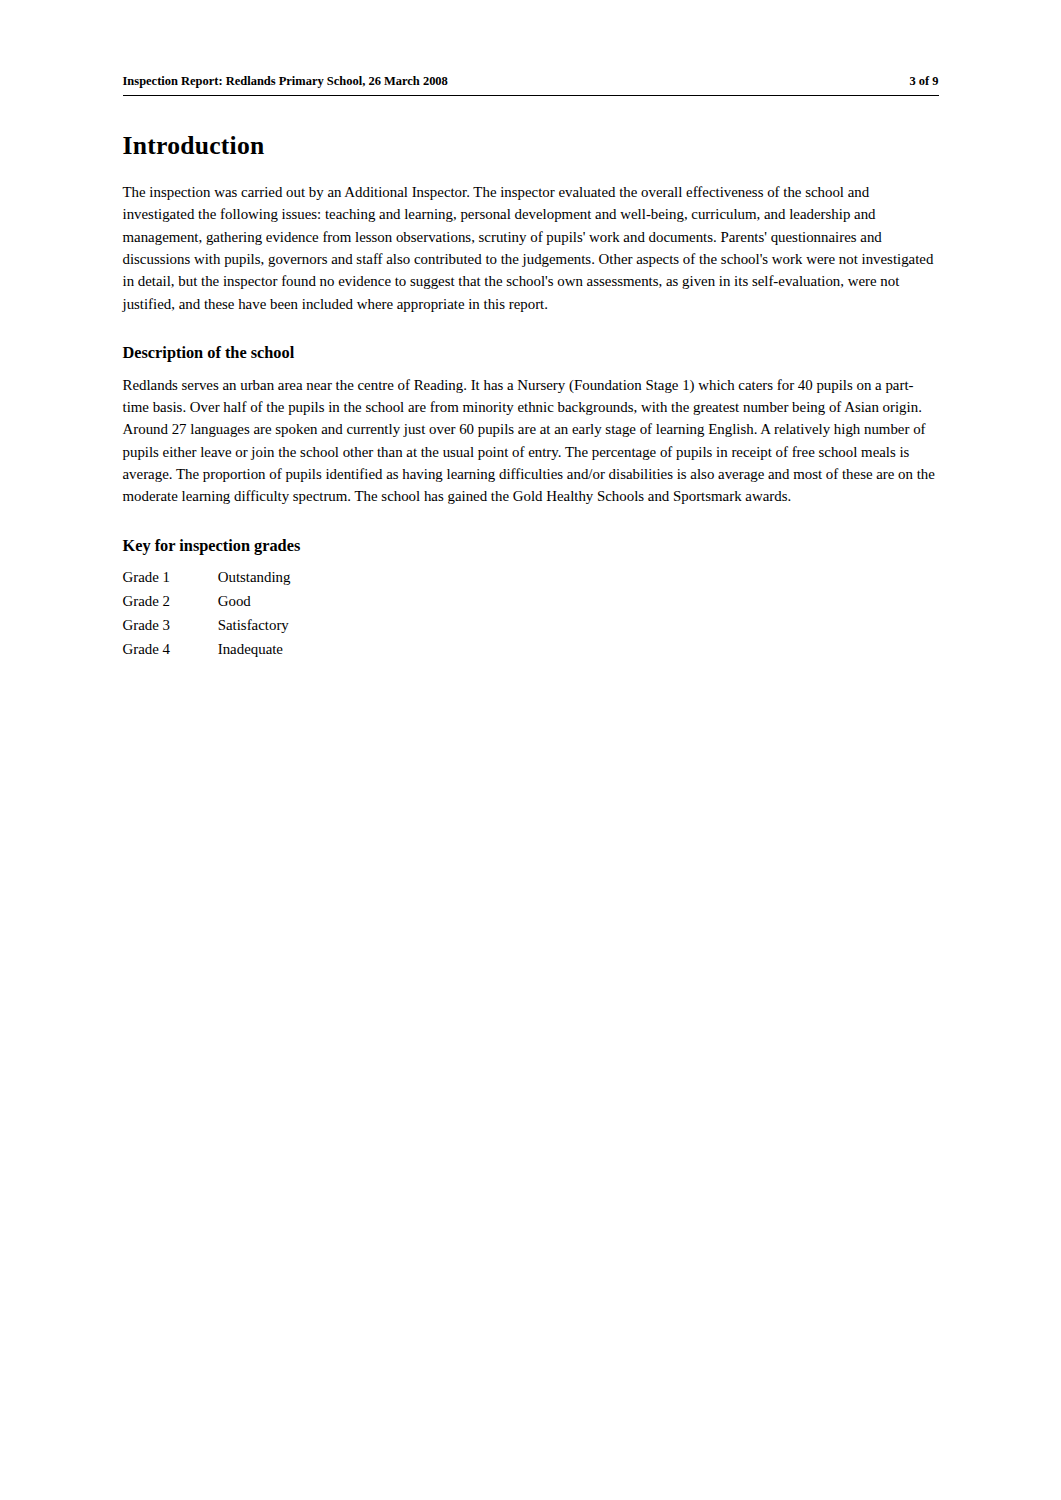Inspection Report: Redlands Primary School, 26 March 2008
3 of 9
Introduction
The inspection was carried out by an Additional Inspector. The inspector evaluated the overall effectiveness of the school and investigated the following issues: teaching and learning, personal development and well-being, curriculum, and leadership and management, gathering evidence from lesson observations, scrutiny of pupils' work and documents. Parents' questionnaires and discussions with pupils, governors and staff also contributed to the judgements. Other aspects of the school's work were not investigated in detail, but the inspector found no evidence to suggest that the school's own assessments, as given in its self-evaluation, were not justified, and these have been included where appropriate in this report.
Description of the school
Redlands serves an urban area near the centre of Reading. It has a Nursery (Foundation Stage 1) which caters for 40 pupils on a part-time basis. Over half of the pupils in the school are from minority ethnic backgrounds, with the greatest number being of Asian origin. Around 27 languages are spoken and currently just over 60 pupils are at an early stage of learning English. A relatively high number of pupils either leave or join the school other than at the usual point of entry. The percentage of pupils in receipt of free school meals is average. The proportion of pupils identified as having learning difficulties and/or disabilities is also average and most of these are on the moderate learning difficulty spectrum. The school has gained the Gold Healthy Schools and Sportsmark awards.
Key for inspection grades
| Grade 1 | Outstanding |
| Grade 2 | Good |
| Grade 3 | Satisfactory |
| Grade 4 | Inadequate |